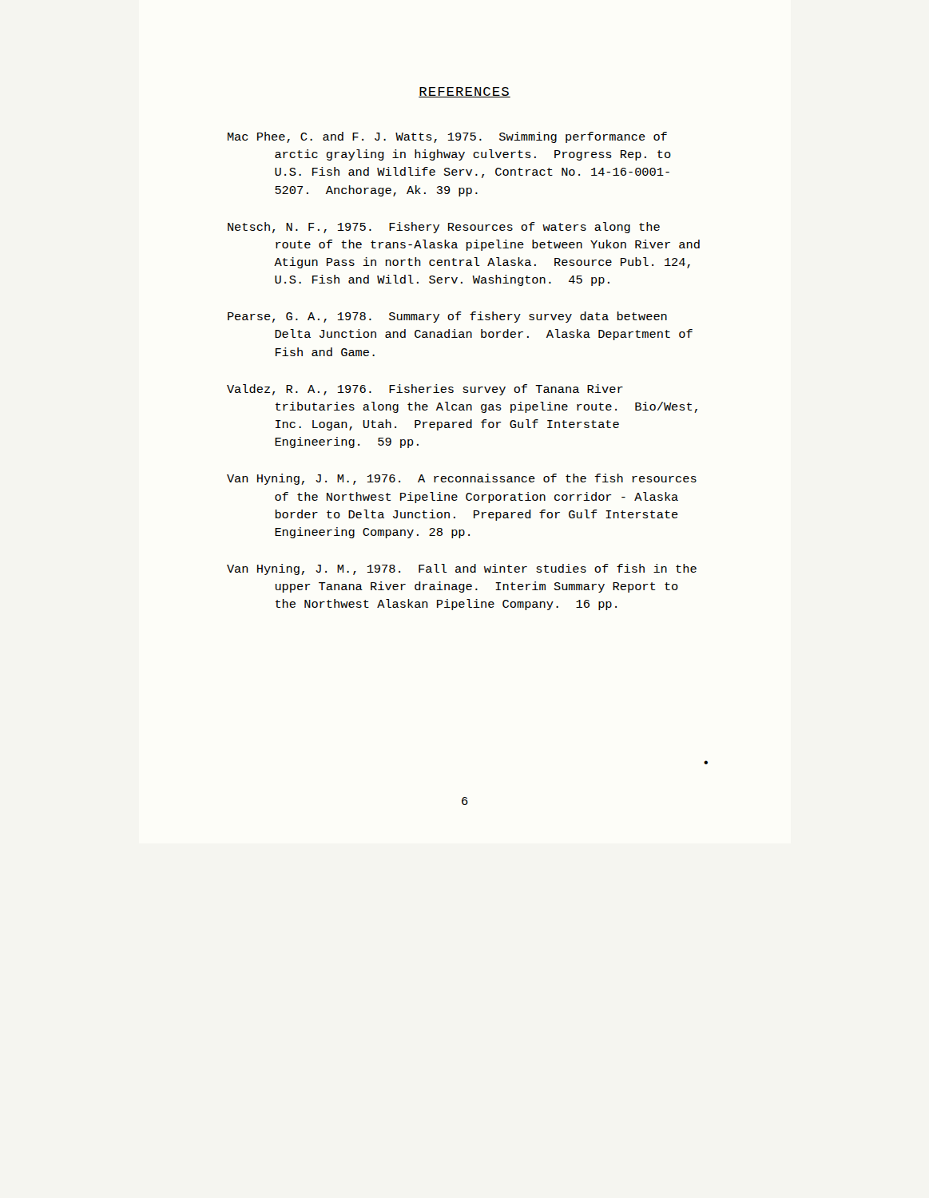REFERENCES
Mac Phee, C. and F. J. Watts, 1975. Swimming performance of arctic grayling in highway culverts. Progress Rep. to U.S. Fish and Wildlife Serv., Contract No. 14-16-0001-5207. Anchorage, Ak. 39 pp.
Netsch, N. F., 1975. Fishery Resources of waters along the route of the trans-Alaska pipeline between Yukon River and Atigun Pass in north central Alaska. Resource Publ. 124, U.S. Fish and Wildl. Serv. Washington. 45 pp.
Pearse, G. A., 1978. Summary of fishery survey data between Delta Junction and Canadian border. Alaska Department of Fish and Game.
Valdez, R. A., 1976. Fisheries survey of Tanana River tributaries along the Alcan gas pipeline route. Bio/West, Inc. Logan, Utah. Prepared for Gulf Interstate Engineering. 59 pp.
Van Hyning, J. M., 1976. A reconnaissance of the fish resources of the Northwest Pipeline Corporation corridor - Alaska border to Delta Junction. Prepared for Gulf Interstate Engineering Company. 28 pp.
Van Hyning, J. M., 1978. Fall and winter studies of fish in the upper Tanana River drainage. Interim Summary Report to the Northwest Alaskan Pipeline Company. 16 pp.
•
6